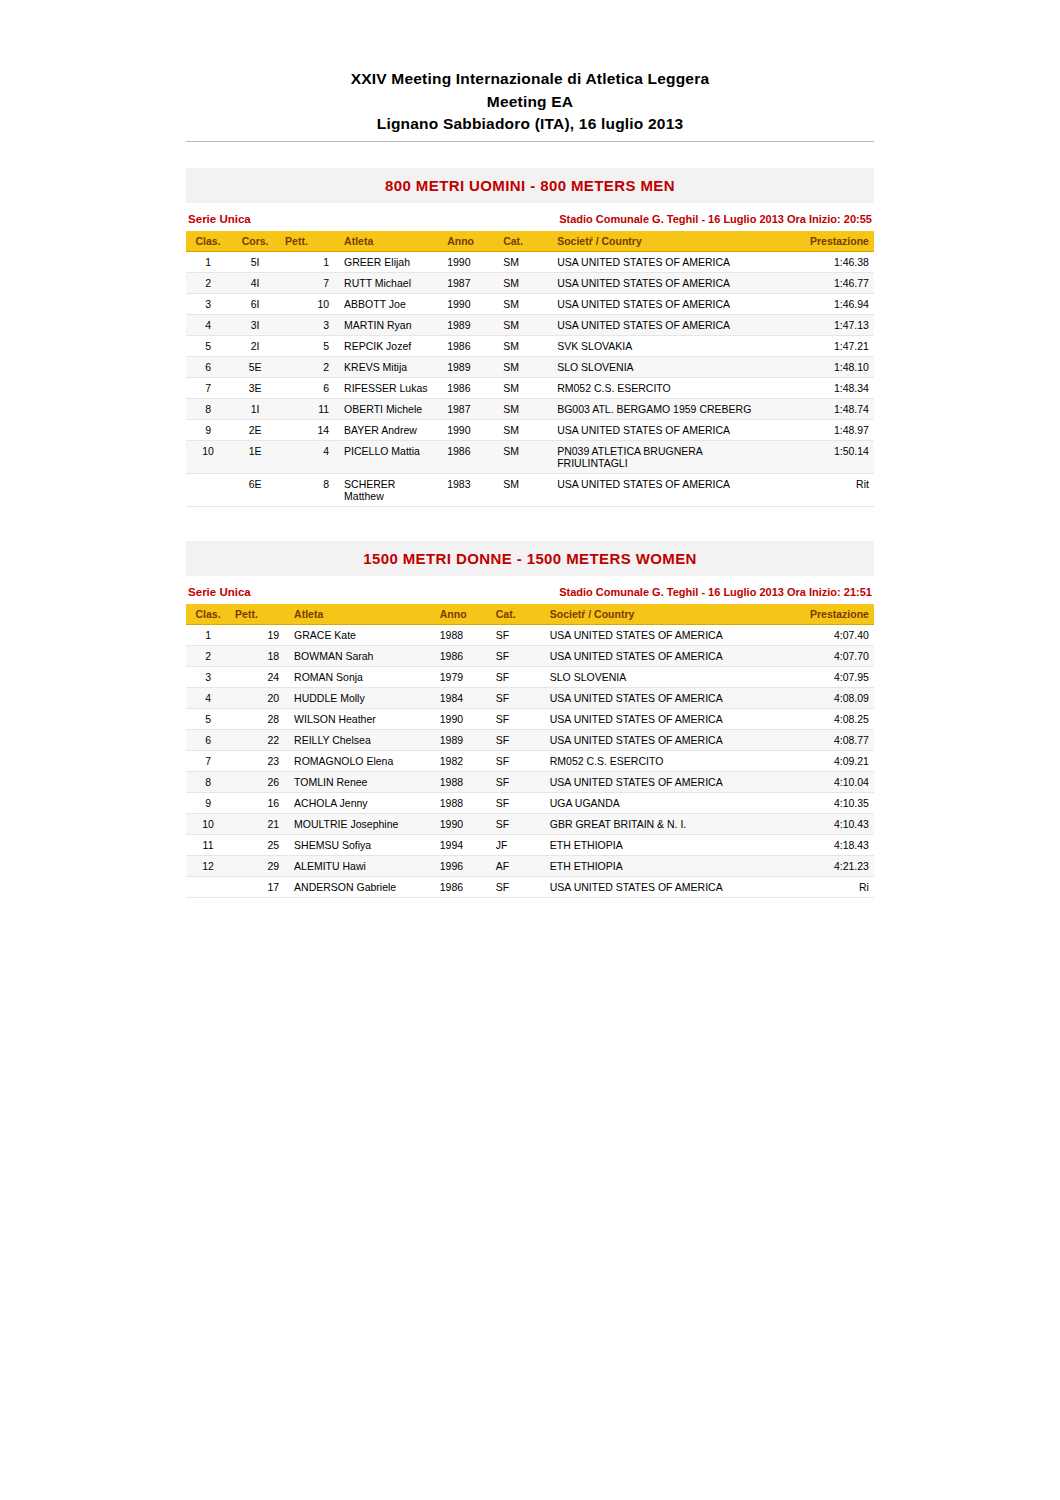XXIV Meeting Internazionale di Atletica Leggera
Meeting EA
Lignano Sabbiadoro (ITA), 16 luglio 2013
800 METRI UOMINI - 800 METERS MEN
Serie Unica Stadio Comunale G. Teghil - 16 Luglio 2013 Ora Inizio: 20:55
| Clas. | Cors. | Pett. | Atleta | Anno | Cat. | Societŕ / Country | Prestazione |
| --- | --- | --- | --- | --- | --- | --- | --- |
| 1 | 5I | 1 | GREER Elijah | 1990 | SM | USA UNITED STATES OF AMERICA | 1:46.38 |
| 2 | 4I | 7 | RUTT Michael | 1987 | SM | USA UNITED STATES OF AMERICA | 1:46.77 |
| 3 | 6I | 10 | ABBOTT Joe | 1990 | SM | USA UNITED STATES OF AMERICA | 1:46.94 |
| 4 | 3I | 3 | MARTIN Ryan | 1989 | SM | USA UNITED STATES OF AMERICA | 1:47.13 |
| 5 | 2I | 5 | REPCIK Jozef | 1986 | SM | SVK SLOVAKIA | 1:47.21 |
| 6 | 5E | 2 | KREVS Mitija | 1989 | SM | SLO SLOVENIA | 1:48.10 |
| 7 | 3E | 6 | RIFESSER Lukas | 1986 | SM | RM052 C.S. ESERCITO | 1:48.34 |
| 8 | 1I | 11 | OBERTI Michele | 1987 | SM | BG003 ATL. BERGAMO 1959 CREBERG | 1:48.74 |
| 9 | 2E | 14 | BAYER Andrew | 1990 | SM | USA UNITED STATES OF AMERICA | 1:48.97 |
| 10 | 1E | 4 | PICELLO Mattia | 1986 | SM | PN039 ATLETICA BRUGNERA FRIULINTAGLI | 1:50.14 |
| | 6E | 8 | SCHERER Matthew | 1983 | SM | USA UNITED STATES OF AMERICA | Rit |
1500 METRI DONNE - 1500 METERS WOMEN
Serie Unica Stadio Comunale G. Teghil - 16 Luglio 2013 Ora Inizio: 21:51
| Clas. | Pett. | Atleta | Anno | Cat. | Societŕ / Country | Prestazione |
| --- | --- | --- | --- | --- | --- | --- |
| 1 | 19 | GRACE Kate | 1988 | SF | USA UNITED STATES OF AMERICA | 4:07.40 |
| 2 | 18 | BOWMAN Sarah | 1986 | SF | USA UNITED STATES OF AMERICA | 4:07.70 |
| 3 | 24 | ROMAN Sonja | 1979 | SF | SLO SLOVENIA | 4:07.95 |
| 4 | 20 | HUDDLE Molly | 1984 | SF | USA UNITED STATES OF AMERICA | 4:08.09 |
| 5 | 28 | WILSON Heather | 1990 | SF | USA UNITED STATES OF AMERICA | 4:08.25 |
| 6 | 22 | REILLY Chelsea | 1989 | SF | USA UNITED STATES OF AMERICA | 4:08.77 |
| 7 | 23 | ROMAGNOLO Elena | 1982 | SF | RM052 C.S. ESERCITO | 4:09.21 |
| 8 | 26 | TOMLIN Renee | 1988 | SF | USA UNITED STATES OF AMERICA | 4:10.04 |
| 9 | 16 | ACHOLA Jenny | 1988 | SF | UGA UGANDA | 4:10.35 |
| 10 | 21 | MOULTRIE Josephine | 1990 | SF | GBR GREAT BRITAIN & N. I. | 4:10.43 |
| 11 | 25 | SHEMSU Sofiya | 1994 | JF | ETH ETHIOPIA | 4:18.43 |
| 12 | 29 | ALEMITU Hawi | 1996 | AF | ETH ETHIOPIA | 4:21.23 |
| | 17 | ANDERSON Gabriele | 1986 | SF | USA UNITED STATES OF AMERICA | Ri |